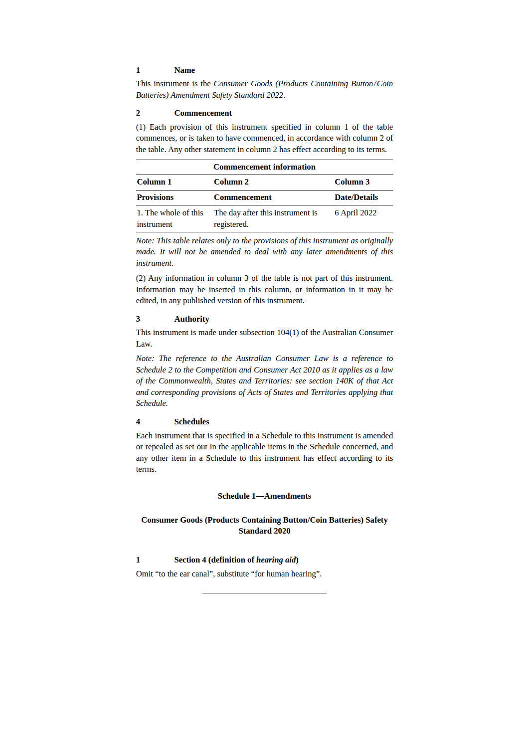1 Name
This instrument is the Consumer Goods (Products Containing Button / Coin Batteries) Amendment Safety Standard 2022.
2 Commencement
(1) Each provision of this instrument specified in column 1 of the table commences, or is taken to have commenced, in accordance with column 2 of the table. Any other statement in column 2 has effect according to its terms.
Commencement information
| Column 1 | Column 2 | Column 3 |
| --- | --- | --- |
| Provisions | Commencement | Date/Details |
| 1. The whole of this instrument | The day after this instrument is registered. | 6 April 2022 |
Note: This table relates only to the provisions of this instrument as originally made. It will not be amended to deal with any later amendments of this instrument.
(2) Any information in column 3 of the table is not part of this instrument. Information may be inserted in this column, or information in it may be edited, in any published version of this instrument.
3 Authority
This instrument is made under subsection 104(1) of the Australian Consumer Law.
Note: The reference to the Australian Consumer Law is a reference to Schedule 2 to the Competition and Consumer Act 2010 as it applies as a law of the Commonwealth, States and Territories: see section 140K of that Act and corresponding provisions of Acts of States and Territories applying that Schedule.
4 Schedules
Each instrument that is specified in a Schedule to this instrument is amended or repealed as set out in the applicable items in the Schedule concerned, and any other item in a Schedule to this instrument has effect according to its terms.
Schedule 1—Amendments
Consumer Goods (Products Containing Button/Coin Batteries) Safety Standard 2020
1 Section 4 (definition of hearing aid)
Omit “to the ear canal”, substitute “for human hearing”.